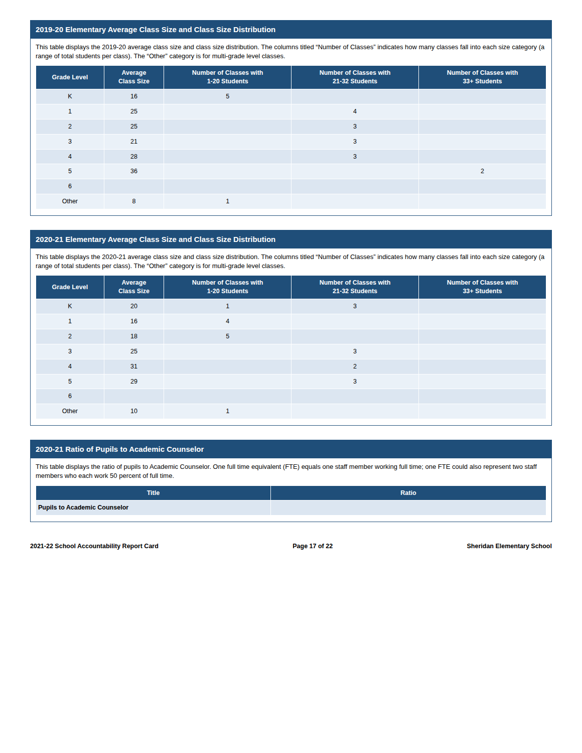2019-20 Elementary Average Class Size and Class Size Distribution
This table displays the 2019-20 average class size and class size distribution. The columns titled “Number of Classes” indicates how many classes fall into each size category (a range of total students per class). The “Other” category is for multi-grade level classes.
| Grade Level | Average Class Size | Number of Classes with 1-20 Students | Number of Classes with 21-32 Students | Number of Classes with 33+ Students |
| --- | --- | --- | --- | --- |
| K | 16 | 5 | | |
| 1 | 25 | | 4 | |
| 2 | 25 | | 3 | |
| 3 | 21 | | 3 | |
| 4 | 28 | | 3 | |
| 5 | 36 | | | 2 |
| 6 | | | | |
| Other | 8 | 1 | | |
2020-21 Elementary Average Class Size and Class Size Distribution
This table displays the 2020-21 average class size and class size distribution. The columns titled “Number of Classes” indicates how many classes fall into each size category (a range of total students per class). The “Other” category is for multi-grade level classes.
| Grade Level | Average Class Size | Number of Classes with 1-20 Students | Number of Classes with 21-32 Students | Number of Classes with 33+ Students |
| --- | --- | --- | --- | --- |
| K | 20 | 1 | 3 | |
| 1 | 16 | 4 | | |
| 2 | 18 | 5 | | |
| 3 | 25 | | 3 | |
| 4 | 31 | | 2 | |
| 5 | 29 | | 3 | |
| 6 | | | | |
| Other | 10 | 1 | | |
2020-21 Ratio of Pupils to Academic Counselor
This table displays the ratio of pupils to Academic Counselor. One full time equivalent (FTE) equals one staff member working full time; one FTE could also represent two staff members who each work 50 percent of full time.
| Title | Ratio |
| --- | --- |
| Pupils to Academic Counselor | |
2021-22 School Accountability Report Card Page 17 of 22 Sheridan Elementary School